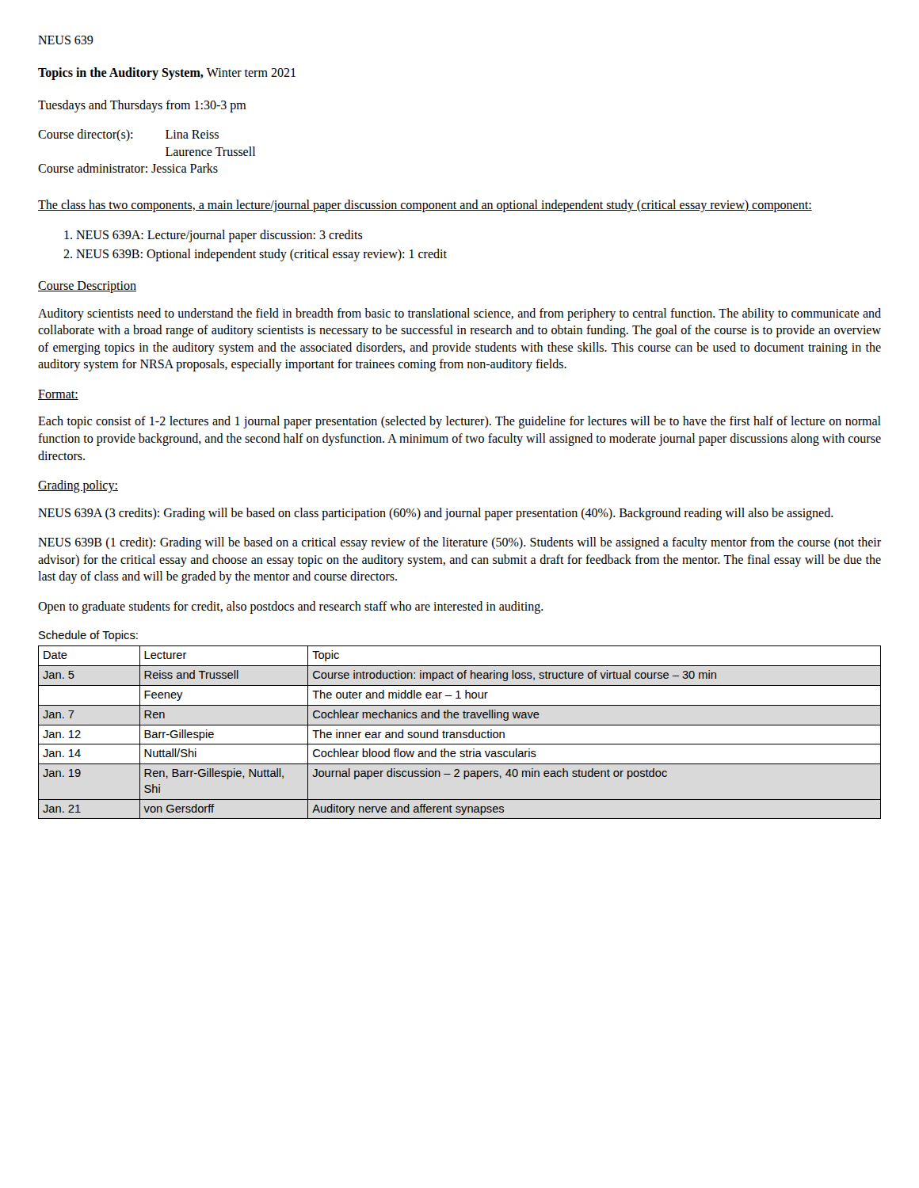NEUS 639
Topics in the Auditory System, Winter term 2021
Tuesdays and Thursdays from 1:30-3 pm
| Course director(s): | Lina Reiss |
| | Laurence Trussell |
Course administrator: Jessica Parks
The class has two components, a main lecture/journal paper discussion component and an optional independent study (critical essay review) component:
NEUS 639A: Lecture/journal paper discussion: 3 credits
NEUS 639B: Optional independent study (critical essay review): 1 credit
Course Description
Auditory scientists need to understand the field in breadth from basic to translational science, and from periphery to central function. The ability to communicate and collaborate with a broad range of auditory scientists is necessary to be successful in research and to obtain funding. The goal of the course is to provide an overview of emerging topics in the auditory system and the associated disorders, and provide students with these skills. This course can be used to document training in the auditory system for NRSA proposals, especially important for trainees coming from non-auditory fields.
Format:
Each topic consist of 1-2 lectures and 1 journal paper presentation (selected by lecturer). The guideline for lectures will be to have the first half of lecture on normal function to provide background, and the second half on dysfunction. A minimum of two faculty will assigned to moderate journal paper discussions along with course directors.
Grading policy:
NEUS 639A (3 credits): Grading will be based on class participation (60%) and journal paper presentation (40%). Background reading will also be assigned.
NEUS 639B (1 credit): Grading will be based on a critical essay review of the literature (50%). Students will be assigned a faculty mentor from the course (not their advisor) for the critical essay and choose an essay topic on the auditory system, and can submit a draft for feedback from the mentor. The final essay will be due the last day of class and will be graded by the mentor and course directors.
Open to graduate students for credit, also postdocs and research staff who are interested in auditing.
Schedule of Topics:
| Date | Lecturer | Topic |
| Jan. 5 | Reiss and Trussell | Course introduction: impact of hearing loss, structure of virtual course – 30 min |
| | Feeney | The outer and middle ear – 1 hour |
| Jan. 7 | Ren | Cochlear mechanics and the travelling wave |
| Jan. 12 | Barr-Gillespie | The inner ear and sound transduction |
| Jan. 14 | Nuttall/Shi | Cochlear blood flow and the stria vascularis |
| Jan. 19 | Ren, Barr-Gillespie, Nuttall, Shi | Journal paper discussion – 2 papers, 40 min each student or postdoc |
| Jan. 21 | von Gersdorff | Auditory nerve and afferent synapses |